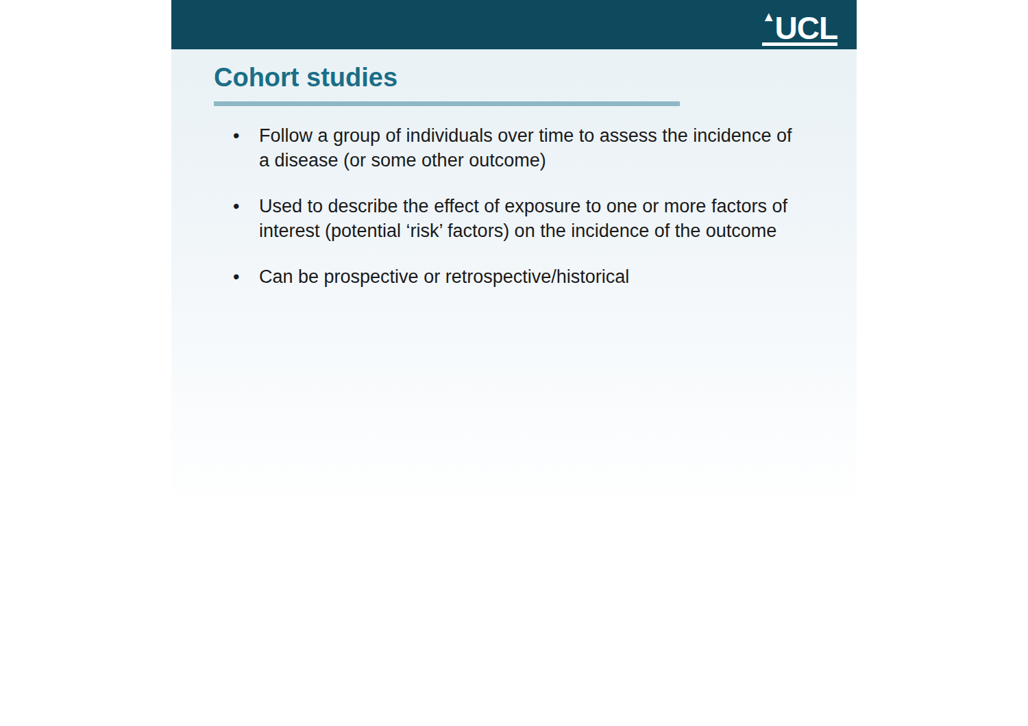▲UCL
Cohort studies
Follow a group of individuals over time to assess the incidence of a disease (or some other outcome)
Used to describe the effect of exposure to one or more factors of interest (potential ‘risk’ factors) on the incidence of the outcome
Can be prospective or retrospective/historical